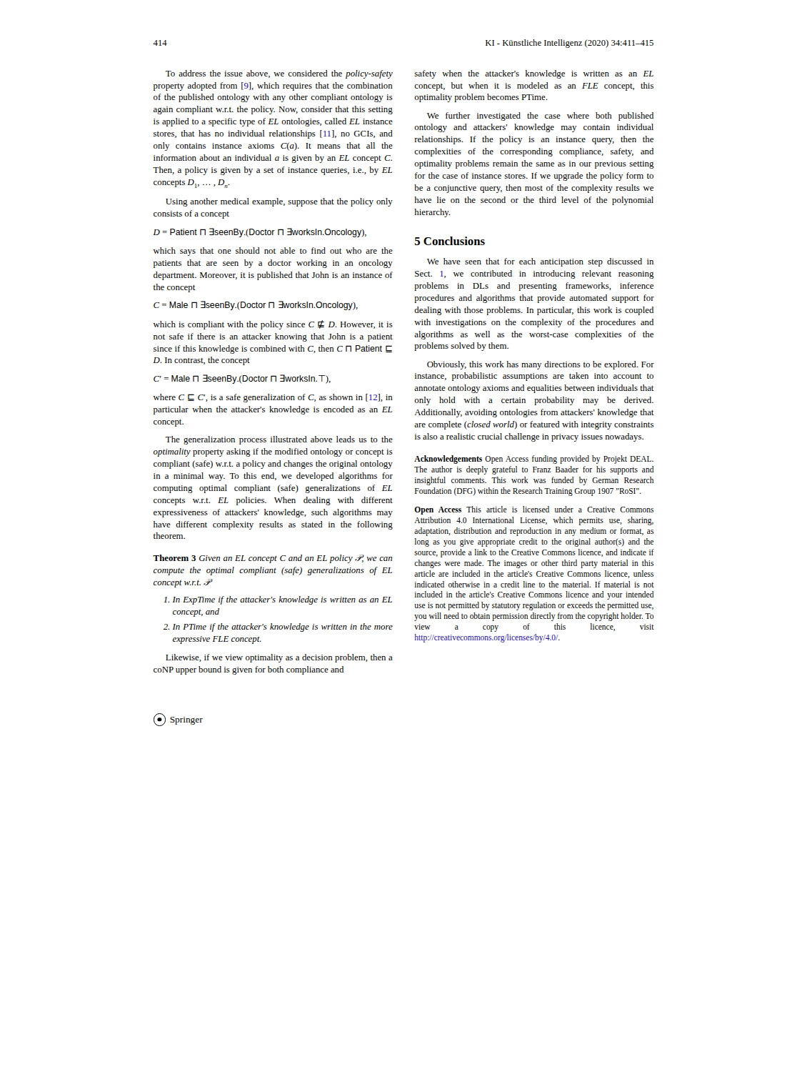414
KI - Künstliche Intelligenz (2020) 34:411–415
To address the issue above, we considered the policy-safety property adopted from [9], which requires that the combination of the published ontology with any other compliant ontology is again compliant w.r.t. the policy. Now, consider that this setting is applied to a specific type of EL ontologies, called EL instance stores, that has no individual relationships [11], no GCIs, and only contains instance axioms C(a). It means that all the information about an individual a is given by an EL concept C. Then, a policy is given by a set of instance queries, i.e., by EL concepts D1, … , Dn.
Using another medical example, suppose that the policy only consists of a concept
D = Patient ⊓ ∃seenBy.(Doctor ⊓ ∃worksIn.Oncology),
which says that one should not able to find out who are the patients that are seen by a doctor working in an oncology department. Moreover, it is published that John is an instance of the concept
C = Male ⊓ ∃seenBy.(Doctor ⊓ ∃worksIn.Oncology),
which is compliant with the policy since C ⋢ D. However, it is not safe if there is an attacker knowing that John is a patient since if this knowledge is combined with C, then C ⊓ Patient ⊑ D. In contrast, the concept
C′ = Male ⊓ ∃seenBy.(Doctor ⊓ ∃worksIn.⊤),
where C ⊑ C′, is a safe generalization of C, as shown in [12], in particular when the attacker's knowledge is encoded as an EL concept.
The generalization process illustrated above leads us to the optimality property asking if the modified ontology or concept is compliant (safe) w.r.t. a policy and changes the original ontology in a minimal way. To this end, we developed algorithms for computing optimal compliant (safe) generalizations of EL concepts w.r.t. EL policies. When dealing with different expressiveness of attackers' knowledge, such algorithms may have different complexity results as stated in the following theorem.
Theorem 3 Given an EL concept C and an EL policy 𝒫, we can compute the optimal compliant (safe) generalizations of EL concept w.r.t. 𝒫
In ExpTime if the attacker's knowledge is written as an EL concept, and
In PTime if the attacker's knowledge is written in the more expressive FLE concept.
Likewise, if we view optimality as a decision problem, then a coNP upper bound is given for both compliance and
safety when the attacker's knowledge is written as an EL concept, but when it is modeled as an FLE concept, this optimality problem becomes PTime.
We further investigated the case where both published ontology and attackers' knowledge may contain individual relationships. If the policy is an instance query, then the complexities of the corresponding compliance, safety, and optimality problems remain the same as in our previous setting for the case of instance stores. If we upgrade the policy form to be a conjunctive query, then most of the complexity results we have lie on the second or the third level of the polynomial hierarchy.
5 Conclusions
We have seen that for each anticipation step discussed in Sect. 1, we contributed in introducing relevant reasoning problems in DLs and presenting frameworks, inference procedures and algorithms that provide automated support for dealing with those problems. In particular, this work is coupled with investigations on the complexity of the procedures and algorithms as well as the worst-case complexities of the problems solved by them.
Obviously, this work has many directions to be explored. For instance, probabilistic assumptions are taken into account to annotate ontology axioms and equalities between individuals that only hold with a certain probability may be derived. Additionally, avoiding ontologies from attackers' knowledge that are complete (closed world) or featured with integrity constraints is also a realistic crucial challenge in privacy issues nowadays.
Acknowledgements Open Access funding provided by Projekt DEAL. The author is deeply grateful to Franz Baader for his supports and insightful comments. This work was funded by German Research Foundation (DFG) within the Research Training Group 1907 "RoSI".
Open Access This article is licensed under a Creative Commons Attribution 4.0 International License, which permits use, sharing, adaptation, distribution and reproduction in any medium or format, as long as you give appropriate credit to the original author(s) and the source, provide a link to the Creative Commons licence, and indicate if changes were made. The images or other third party material in this article are included in the article's Creative Commons licence, unless indicated otherwise in a credit line to the material. If material is not included in the article's Creative Commons licence and your intended use is not permitted by statutory regulation or exceeds the permitted use, you will need to obtain permission directly from the copyright holder. To view a copy of this licence, visit http://creativecommons.org/licenses/by/4.0/.
Springer